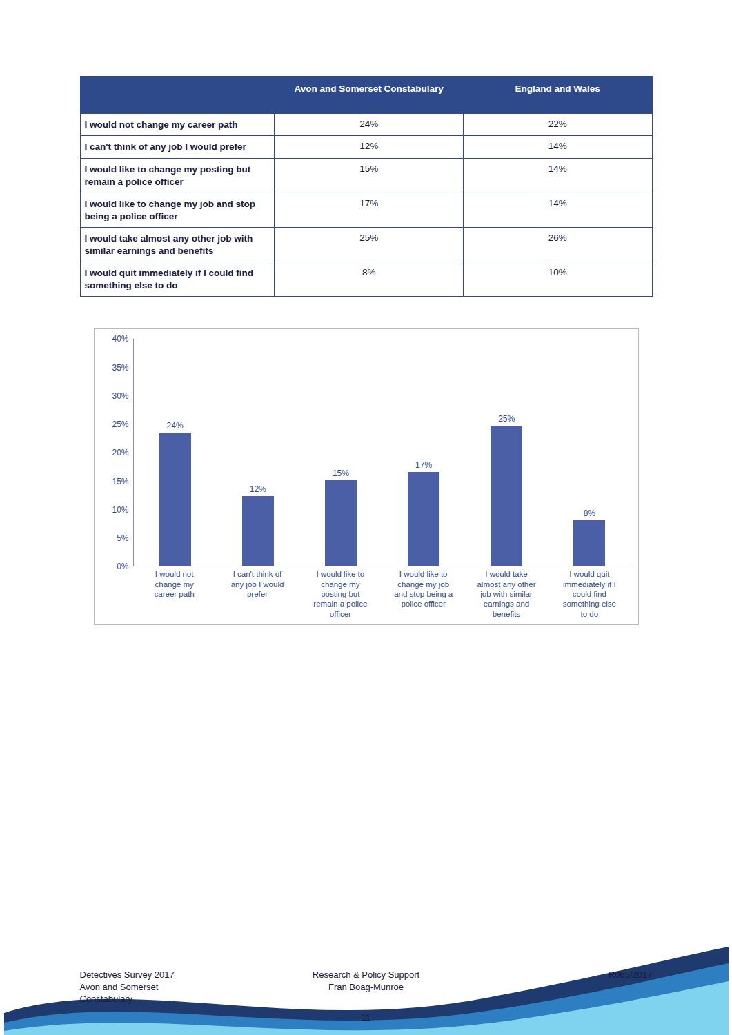| | Avon and Somerset Constabulary | England and Wales |
| --- | --- | --- |
| I would not change my career path | 24% | 22% |
| I can't think of any job I would prefer | 12% | 14% |
| I would like to change my posting but remain a police officer | 15% | 14% |
| I would like to change my job and stop being a police officer | 17% | 14% |
| I would take almost any other job with similar earnings and benefits | 25% | 26% |
| I would quit immediately if I could find something else to do | 8% | 10% |
40% 35% 30% 25% 20% 15% 10% 5% 0%
24%
12%
15%
17%
25%
8%
I would not change my career path
I can't think of any job I would prefer
I would like to change my posting but remain a police officer
I would like to change my job and stop being a police officer
I would take almost any other job with similar earnings and benefits
I would quit immediately if I could find something else to do
Detectives Survey 2017
Avon and Somerset
Constabulary
Research & Policy Support
Fran Boag-Munroe
R065/2017
11